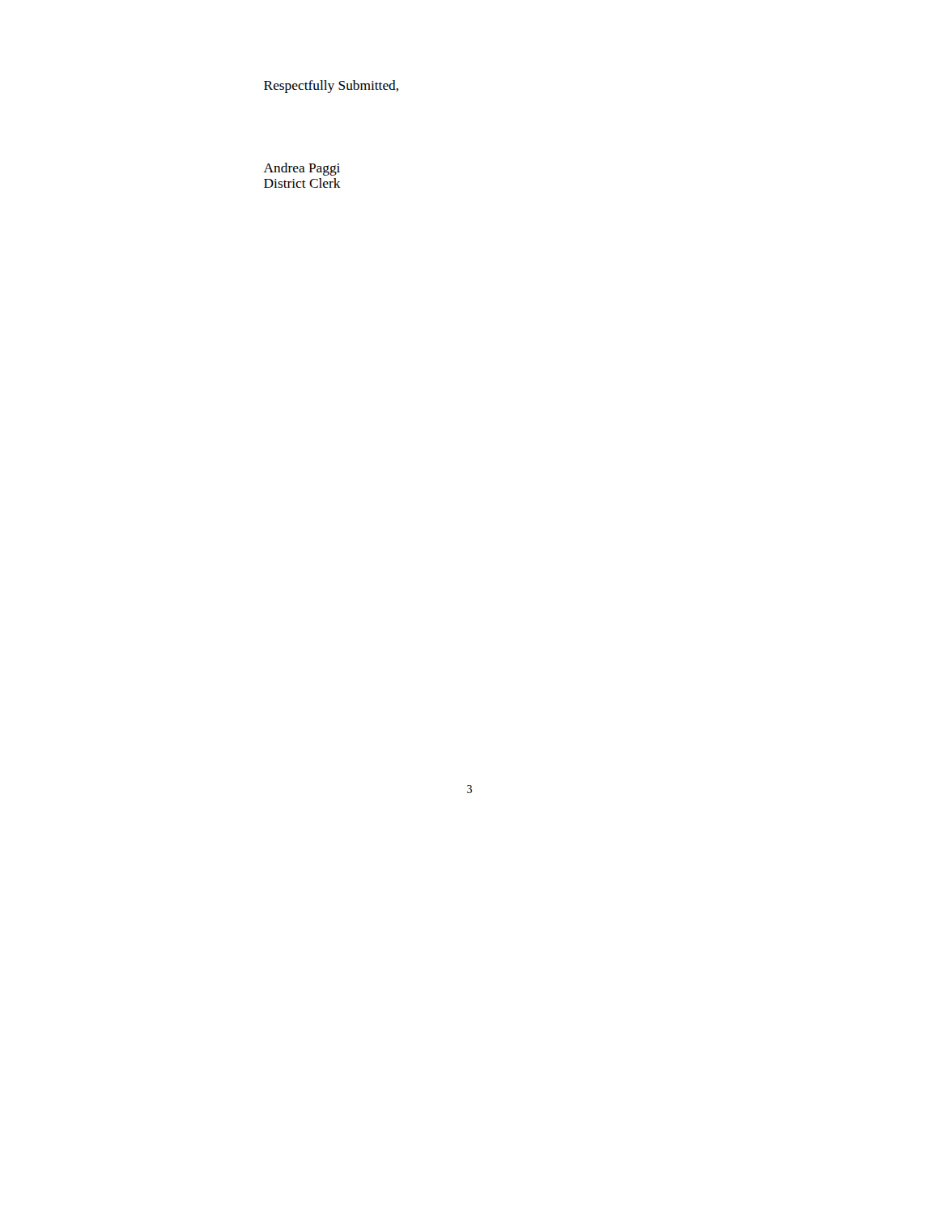Respectfully Submitted,
Andrea Paggi
District Clerk
3